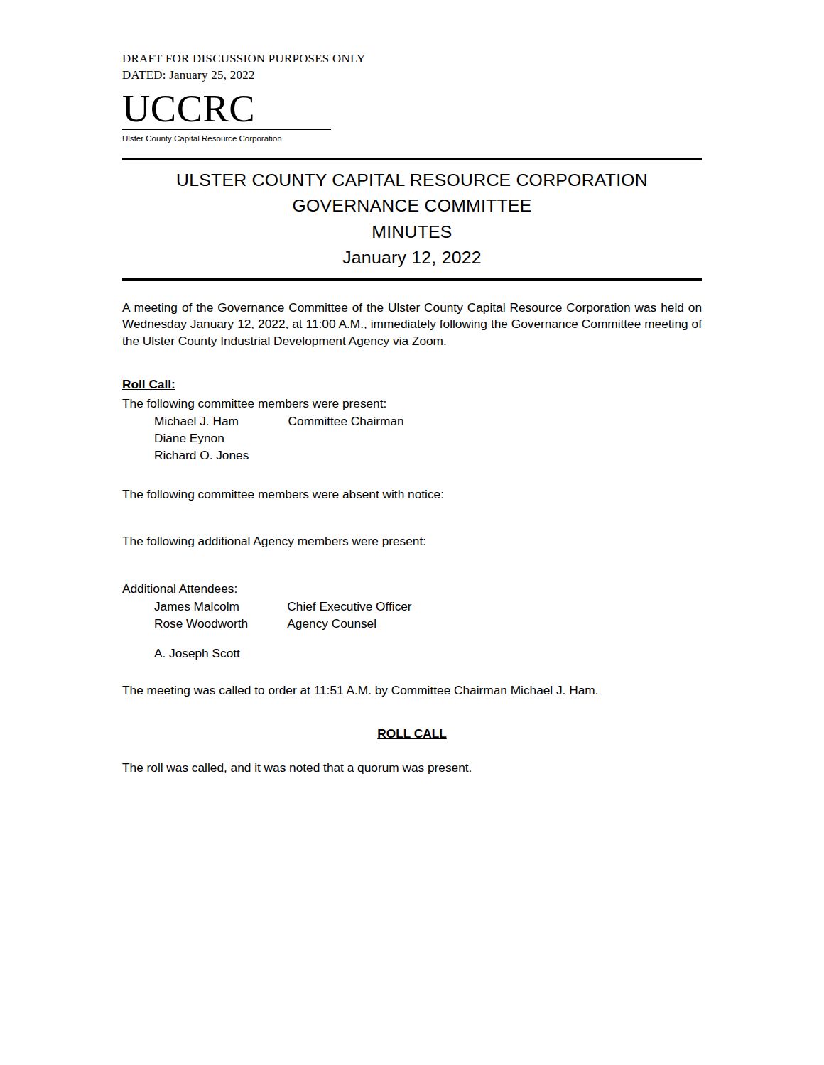DRAFT FOR DISCUSSION PURPOSES ONLY
DATED: January 25, 2022
UCCRC
Ulster County Capital Resource Corporation
ULSTER COUNTY CAPITAL RESOURCE CORPORATION
GOVERNANCE COMMITTEE
MINUTES
January 12, 2022
A meeting of the Governance Committee of the Ulster County Capital Resource Corporation was held on Wednesday January 12, 2022, at 11:00 A.M., immediately following the Governance Committee meeting of the Ulster County Industrial Development Agency via Zoom.
Roll Call:
The following committee members were present:
| Michael J. Ham | Committee Chairman |
| Diane Eynon | |
| Richard O. Jones | |
The following committee members were absent with notice:
The following additional Agency members were present:
Additional Attendees:
| James Malcolm | Chief Executive Officer |
| Rose Woodworth | Agency Counsel |
| A. Joseph Scott |
The meeting was called to order at 11:51 A.M. by Committee Chairman Michael J. Ham.
ROLL CALL
The roll was called, and it was noted that a quorum was present.